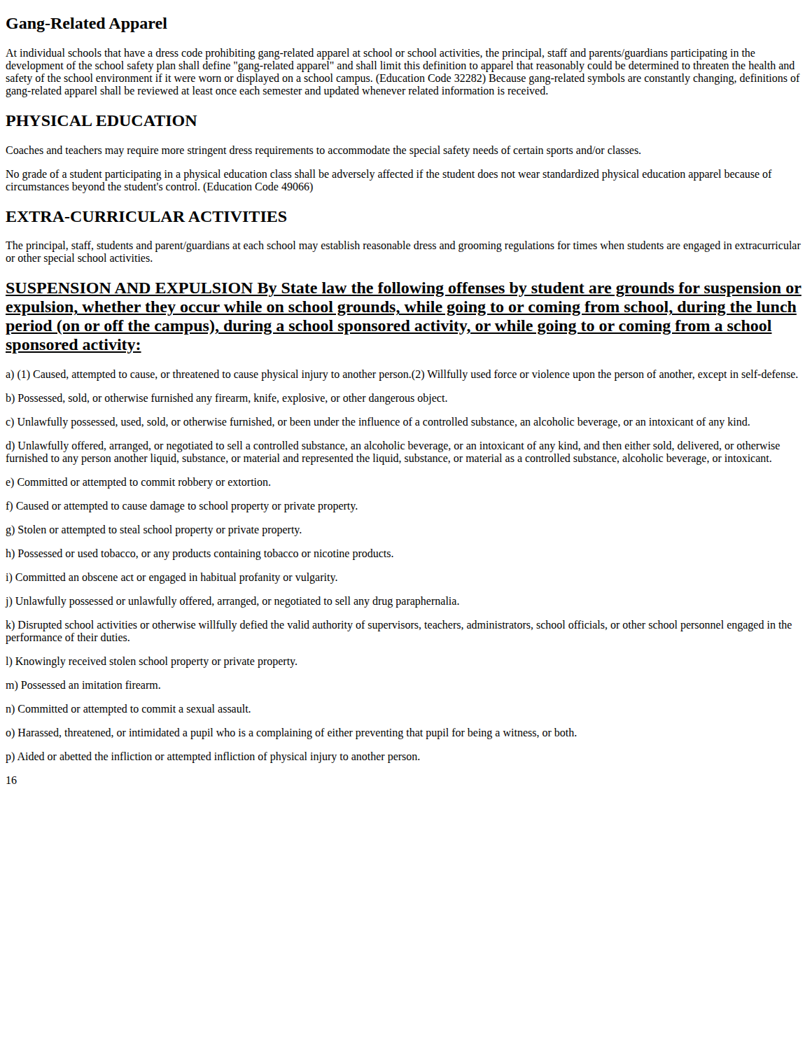Gang-Related Apparel
At individual schools that have a dress code prohibiting gang-related apparel at school or school activities, the principal, staff and parents/guardians participating in the development of the school safety plan shall define "gang-related apparel" and shall limit this definition to apparel that reasonably could be determined to threaten the health and safety of the school environment if it were worn or displayed on a school campus. (Education Code 32282) Because gang-related symbols are constantly changing, definitions of gang-related apparel shall be reviewed at least once each semester and updated whenever related information is received.
PHYSICAL EDUCATION
Coaches and teachers may require more stringent dress requirements to accommodate the special safety needs of certain sports and/or classes.
No grade of a student participating in a physical education class shall be adversely affected if the student does not wear standardized physical education apparel because of circumstances beyond the student's control. (Education Code 49066)
EXTRA-CURRICULAR ACTIVITIES
The principal, staff, students and parent/guardians at each school may establish reasonable dress and grooming regulations for times when students are engaged in extracurricular or other special school activities.
SUSPENSION AND EXPULSION By State law the following offenses by student are grounds for suspension or expulsion, whether they occur while on school grounds, while going to or coming from school, during the lunch period (on or off the campus), during a school sponsored activity, or while going to or coming from a school sponsored activity:
a) (1) Caused, attempted to cause, or threatened to cause physical injury to another person.(2) Willfully used force or violence upon the person of another, except in self-defense.
b) Possessed, sold, or otherwise furnished any firearm, knife, explosive, or other dangerous object.
c) Unlawfully possessed, used, sold, or otherwise furnished, or been under the influence of a controlled substance, an alcoholic beverage, or an intoxicant of any kind.
d) Unlawfully offered, arranged, or negotiated to sell a controlled substance, an alcoholic beverage, or an intoxicant of any kind, and then either sold, delivered, or otherwise furnished to any person another liquid, substance, or material and represented the liquid, substance, or material as a controlled substance, alcoholic beverage, or intoxicant.
e) Committed or attempted to commit robbery or extortion.
f) Caused or attempted to cause damage to school property or private property.
g) Stolen or attempted to steal school property or private property.
h) Possessed or used tobacco, or any products containing tobacco or nicotine products.
i) Committed an obscene act or engaged in habitual profanity or vulgarity.
j) Unlawfully possessed or unlawfully offered, arranged, or negotiated to sell any drug paraphernalia.
k) Disrupted school activities or otherwise willfully defied the valid authority of supervisors, teachers, administrators, school officials, or other school personnel engaged in the performance of their duties.
l) Knowingly received stolen school property or private property.
m) Possessed an imitation firearm.
n) Committed or attempted to commit a sexual assault.
o) Harassed, threatened, or intimidated a pupil who is a complaining of either preventing that pupil for being a witness, or both.
p) Aided or abetted the infliction or attempted infliction of physical injury to another person.
16